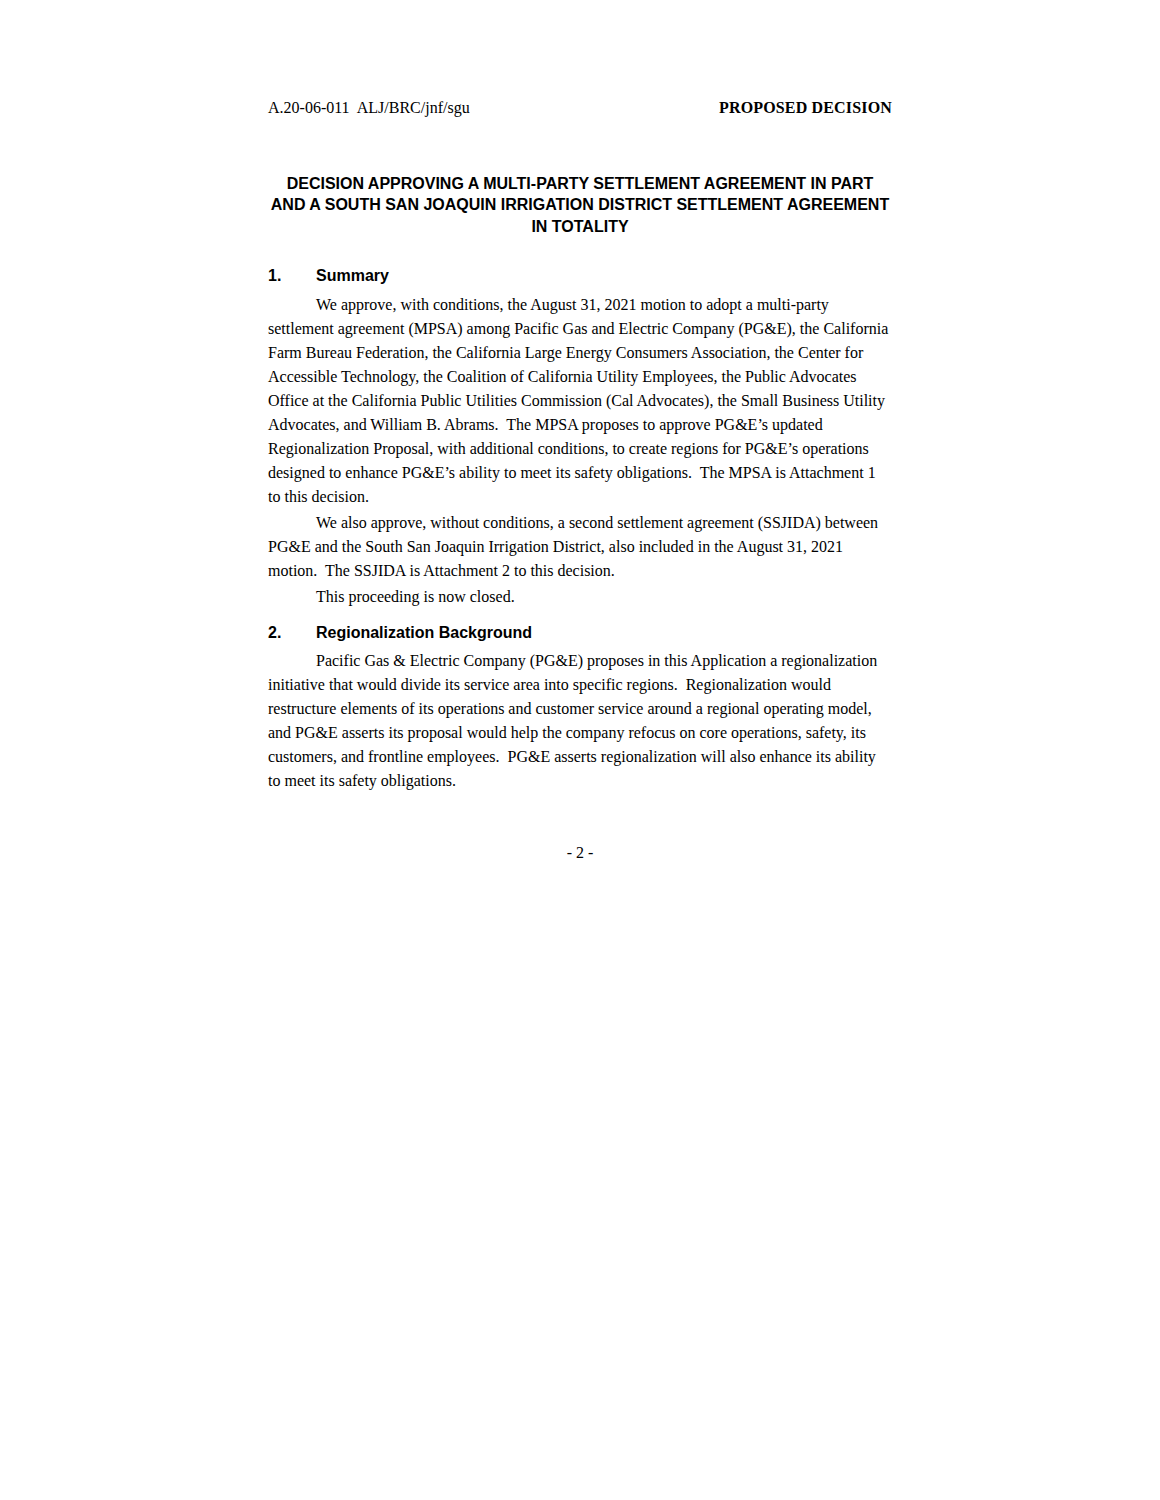A.20-06-011 ALJ/BRC/jnf/sgu PROPOSED DECISION
Decision Approving a Multi-Party Settlement Agreement in Part and a South San Joaquin Irrigation District Settlement Agreement in Totality
1. Summary
We approve, with conditions, the August 31, 2021 motion to adopt a multi-party settlement agreement (MPSA) among Pacific Gas and Electric Company (PG&E), the California Farm Bureau Federation, the California Large Energy Consumers Association, the Center for Accessible Technology, the Coalition of California Utility Employees, the Public Advocates Office at the California Public Utilities Commission (Cal Advocates), the Small Business Utility Advocates, and William B. Abrams. The MPSA proposes to approve PG&E’s updated Regionalization Proposal, with additional conditions, to create regions for PG&E’s operations designed to enhance PG&E’s ability to meet its safety obligations. The MPSA is Attachment 1 to this decision.
We also approve, without conditions, a second settlement agreement (SSJIDA) between PG&E and the South San Joaquin Irrigation District, also included in the August 31, 2021 motion. The SSJIDA is Attachment 2 to this decision.
This proceeding is now closed.
2. Regionalization Background
Pacific Gas & Electric Company (PG&E) proposes in this Application a regionalization initiative that would divide its service area into specific regions. Regionalization would restructure elements of its operations and customer service around a regional operating model, and PG&E asserts its proposal would help the company refocus on core operations, safety, its customers, and frontline employees. PG&E asserts regionalization will also enhance its ability to meet its safety obligations.
- 2 -